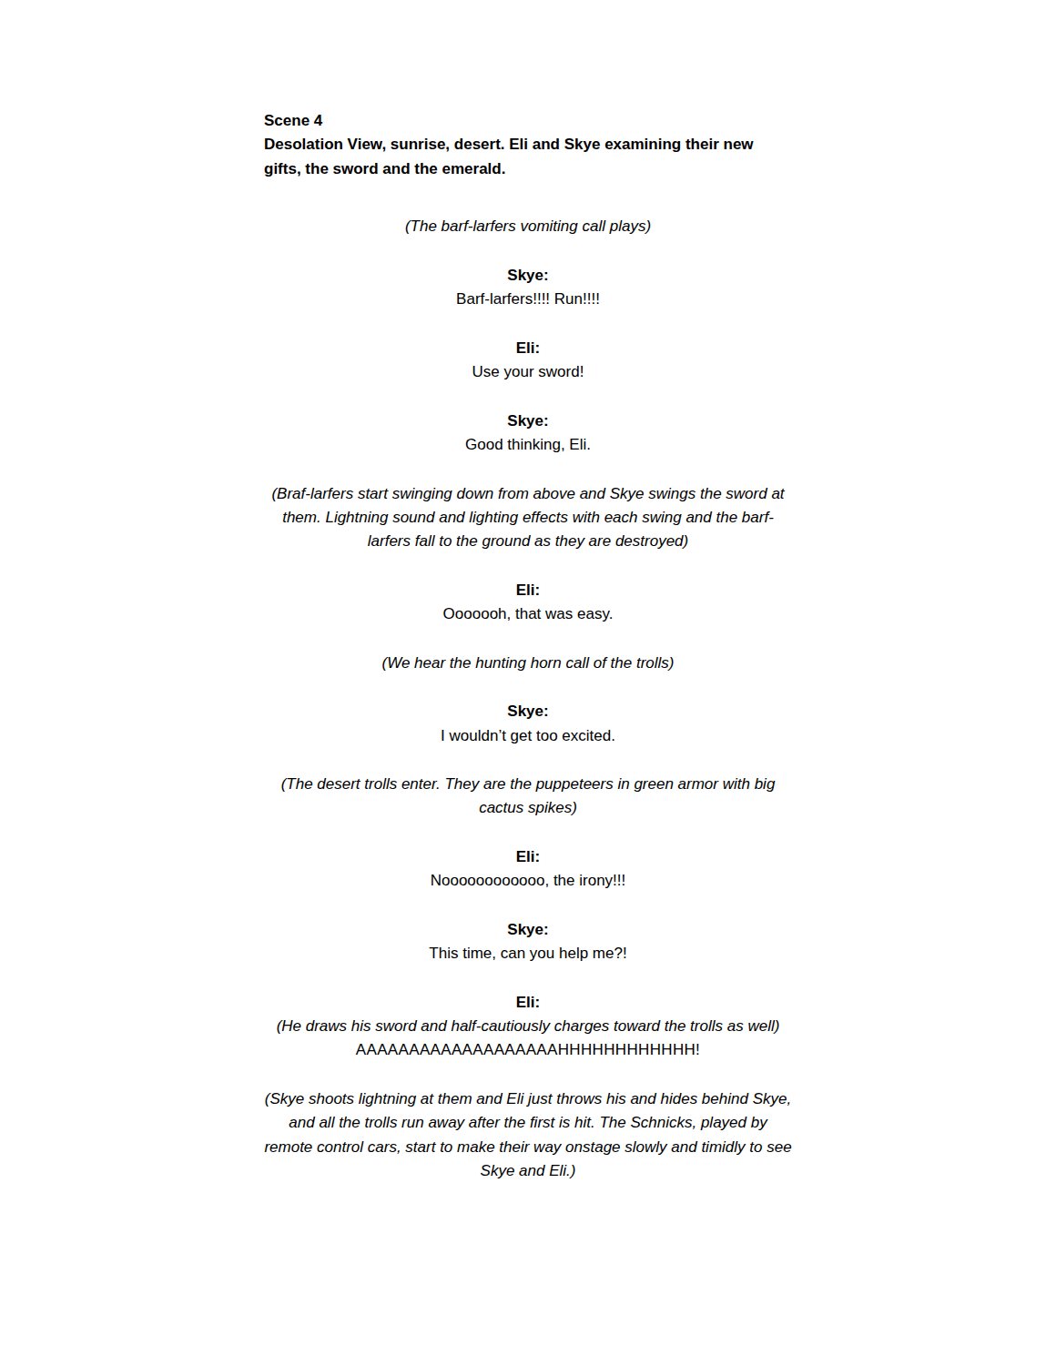Scene 4
Desolation View, sunrise, desert. Eli and Skye examining their new gifts, the sword and the emerald.
(The barf-larfers vomiting call plays)
Skye:
Barf-larfers!!!! Run!!!!
Eli:
Use your sword!
Skye:
Good thinking, Eli.
(Braf-larfers start swinging down from above and Skye swings the sword at them. Lightning sound and lighting effects with each swing and the barf-larfers fall to the ground as they are destroyed)
Eli:
Ooooooh, that was easy.
(We hear the hunting horn call of the trolls)
Skye:
I wouldn’t get too excited.
(The desert trolls enter. They are the puppeteers in green armor with big cactus spikes)
Eli:
Noooooooooooo, the irony!!!
Skye:
This time, can you help me?!
Eli:
(He draws his sword and half-cautiously charges toward the trolls as well)
AAAAAAAAAAAAAAAAAAAHHHHHHHHHHHH!
(Skye shoots lightning at them and Eli just throws his and hides behind Skye, and all the trolls run away after the first is hit. The Schnicks, played by remote control cars, start to make their way onstage slowly and timidly to see Skye and Eli.)